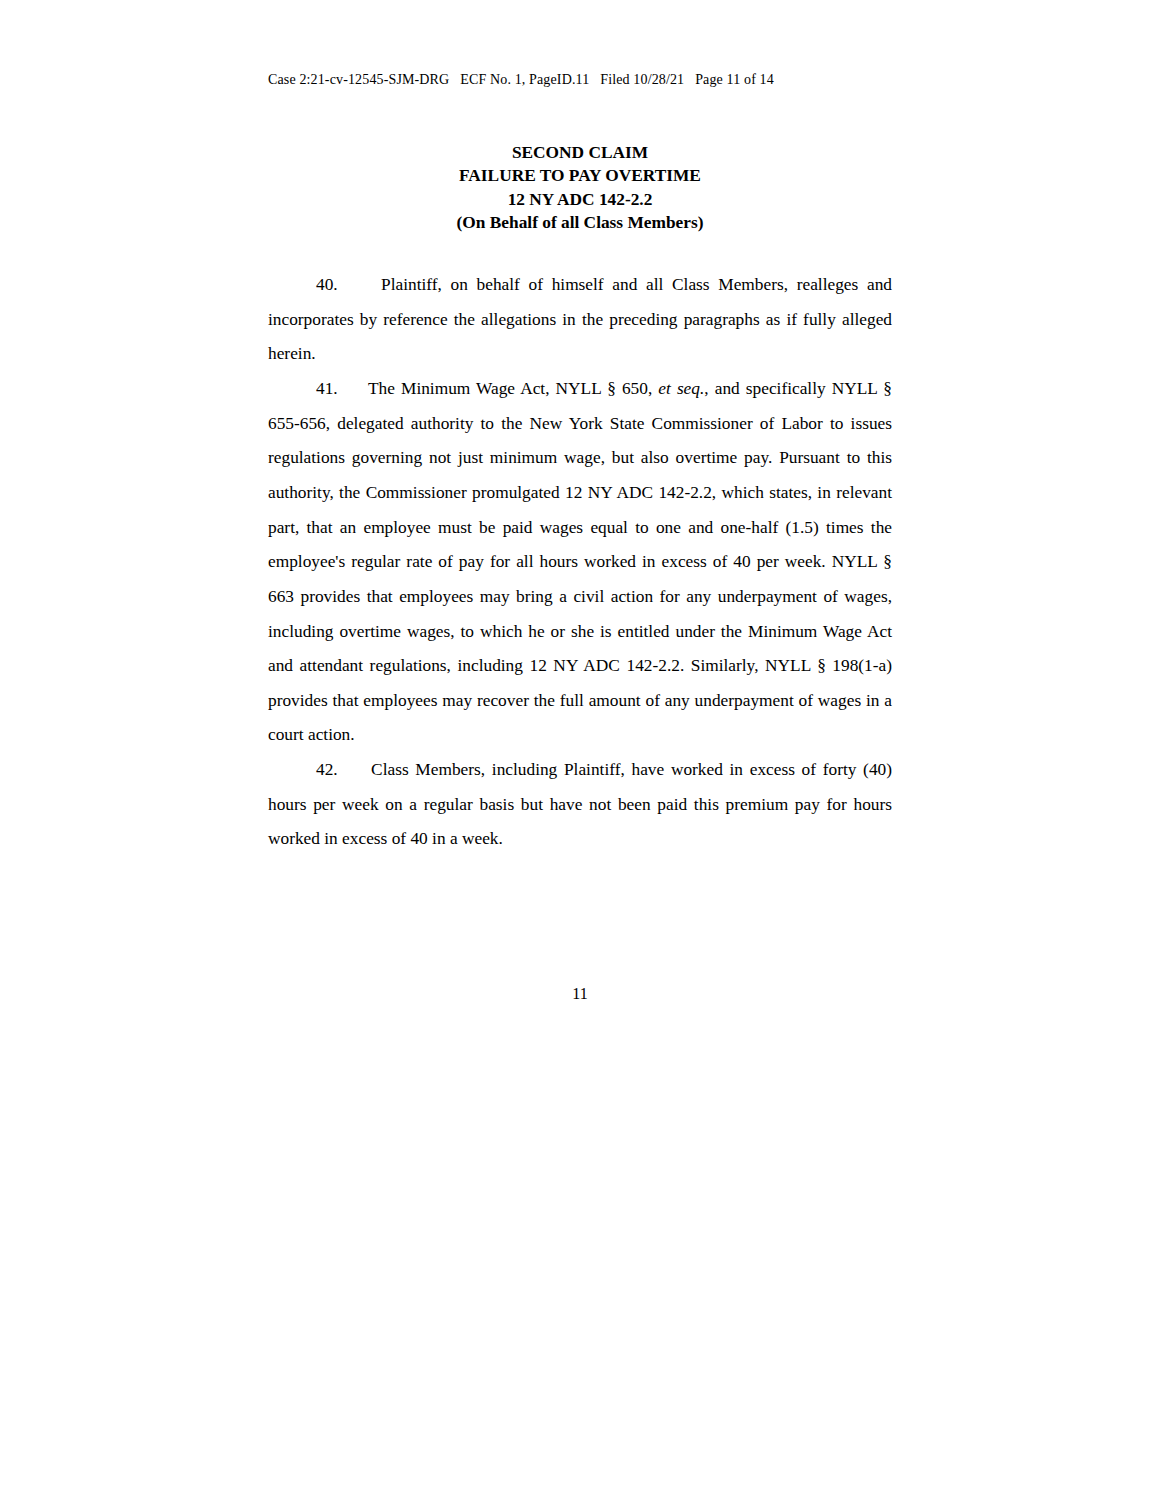Case 2:21-cv-12545-SJM-DRG ECF No. 1, PageID.11 Filed 10/28/21 Page 11 of 14
SECOND CLAIM
FAILURE TO PAY OVERTIME
12 NY ADC 142-2.2
(On Behalf of all Class Members)
40. Plaintiff, on behalf of himself and all Class Members, realleges and incorporates by reference the allegations in the preceding paragraphs as if fully alleged herein.
41. The Minimum Wage Act, NYLL § 650, et seq., and specifically NYLL § 655-656, delegated authority to the New York State Commissioner of Labor to issues regulations governing not just minimum wage, but also overtime pay. Pursuant to this authority, the Commissioner promulgated 12 NY ADC 142-2.2, which states, in relevant part, that an employee must be paid wages equal to one and one-half (1.5) times the employee's regular rate of pay for all hours worked in excess of 40 per week. NYLL § 663 provides that employees may bring a civil action for any underpayment of wages, including overtime wages, to which he or she is entitled under the Minimum Wage Act and attendant regulations, including 12 NY ADC 142-2.2. Similarly, NYLL § 198(1-a) provides that employees may recover the full amount of any underpayment of wages in a court action.
42. Class Members, including Plaintiff, have worked in excess of forty (40) hours per week on a regular basis but have not been paid this premium pay for hours worked in excess of 40 in a week.
11